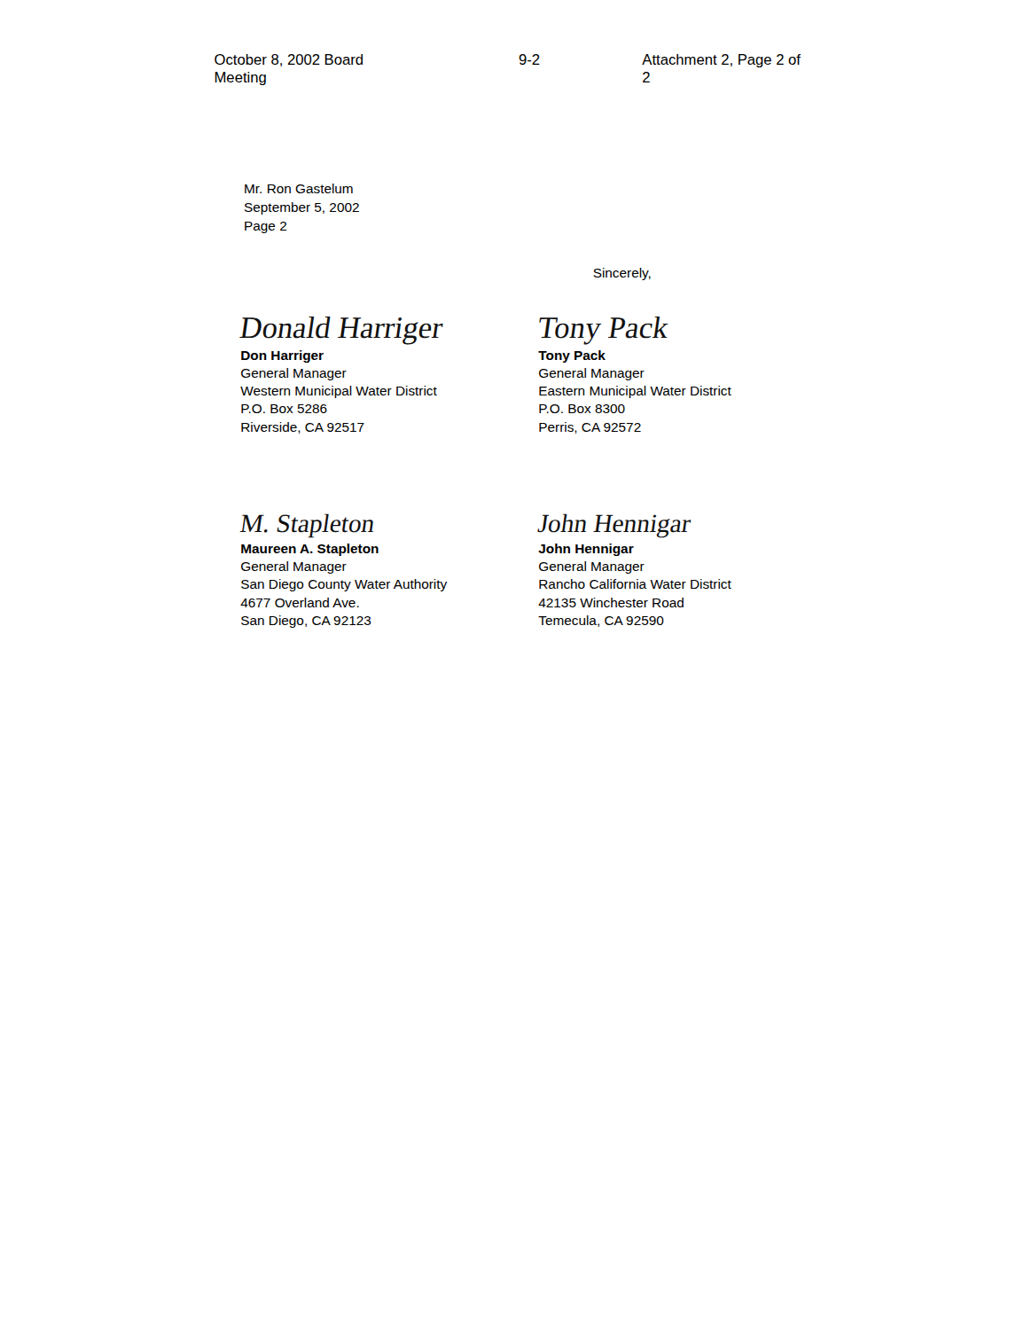October 8, 2002 Board Meeting
9-2
Attachment 2, Page 2 of 2
Mr. Ron Gastelum
September 5, 2002
Page 2
Sincerely,
| Donald Harriger Don Harriger General Manager Western Municipal Water District P.O. Box 5286 Riverside, CA 92517 | Tony Pack Tony Pack General Manager Eastern Municipal Water District P.O. Box 8300 Perris, CA 92572 |
| M. Stapleton Maureen A. Stapleton General Manager San Diego County Water Authority 4677 Overland Ave. San Diego, CA 92123 | John Hennigar John Hennigar General Manager Rancho California Water District 42135 Winchester Road Temecula, CA 92590 |